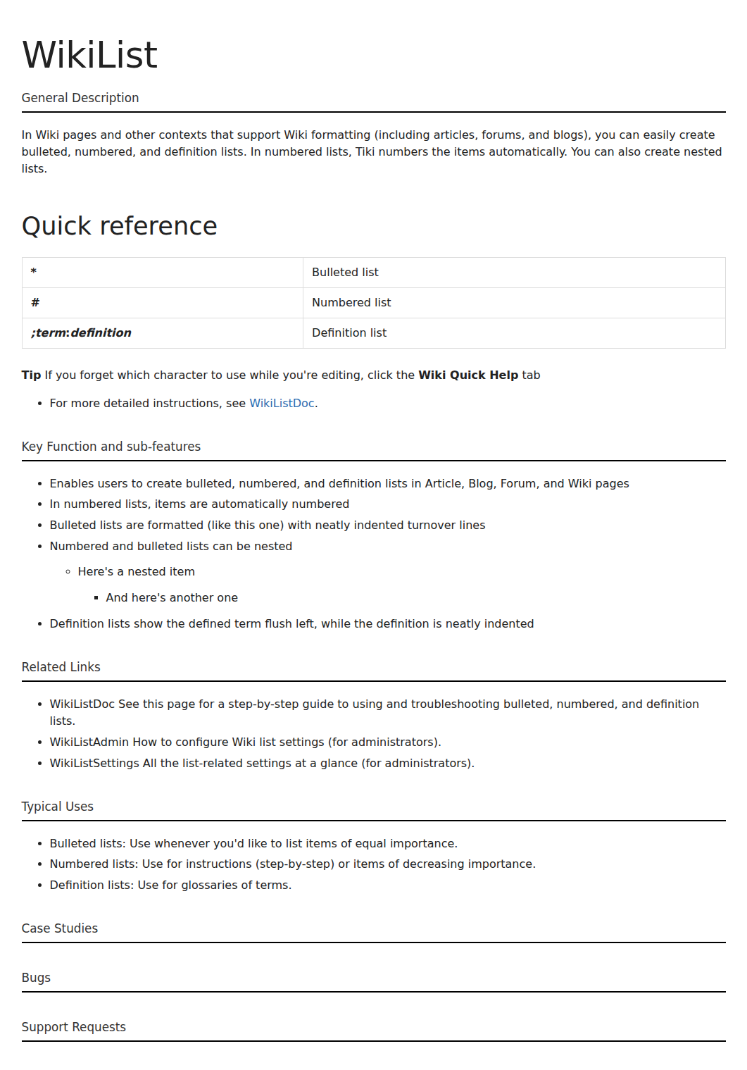WikiList
General Description
In Wiki pages and other contexts that support Wiki formatting (including articles, forums, and blogs), you can easily create bulleted, numbered, and definition lists. In numbered lists, Tiki numbers the items automatically. You can also create nested lists.
Quick reference
| * | Bulleted list |
| # | Numbered list |
| ;term : definition | Definition list |
Tip If you forget which character to use while you're editing, click the Wiki Quick Help tab
For more detailed instructions, see WikiListDoc.
Key Function and sub-features
Enables users to create bulleted, numbered, and definition lists in Article, Blog, Forum, and Wiki pages
In numbered lists, items are automatically numbered
Bulleted lists are formatted (like this one) with neatly indented turnover lines
Numbered and bulleted lists can be nested
Here's a nested item
And here's another one
Definition lists show the defined term flush left, while the definition is neatly indented
Related Links
WikiListDoc See this page for a step-by-step guide to using and troubleshooting bulleted, numbered, and definition lists.
WikiListAdmin How to configure Wiki list settings (for administrators).
WikiListSettings All the list-related settings at a glance (for administrators).
Typical Uses
Bulleted lists: Use whenever you'd like to list items of equal importance.
Numbered lists: Use for instructions (step-by-step) or items of decreasing importance.
Definition lists: Use for glossaries of terms.
Case Studies
Bugs
Support Requests